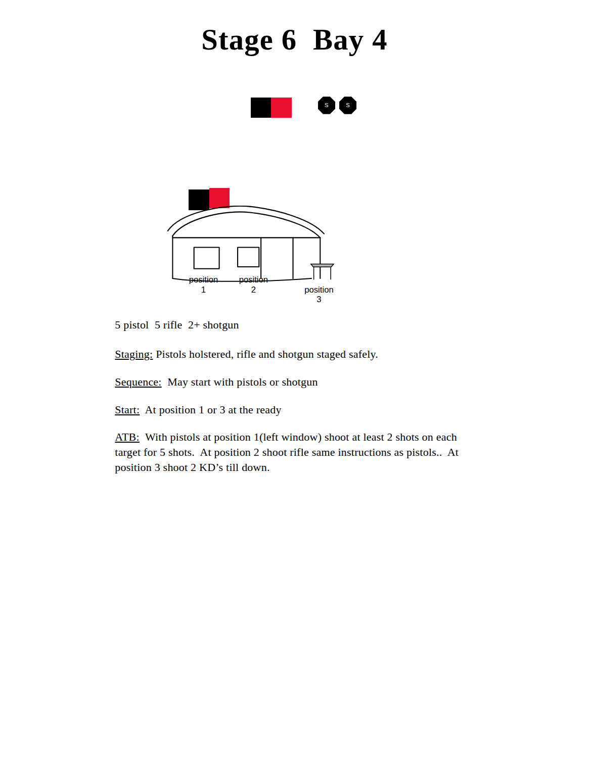Stage 6 Bay 4
S
S
position
1
position
2
position
3
5 pistol 5 rifle 2+ shotgun
Staging: Pistols holstered, rifle and shotgun staged safely.
Sequence: May start with pistols or shotgun
Start: At position 1 or 3 at the ready
ATB: With pistols at position 1(left window) shoot at least 2 shots on each target for 5 shots. At position 2 shoot rifle same instructions as pistols.. At position 3 shoot 2 KD’s till down.